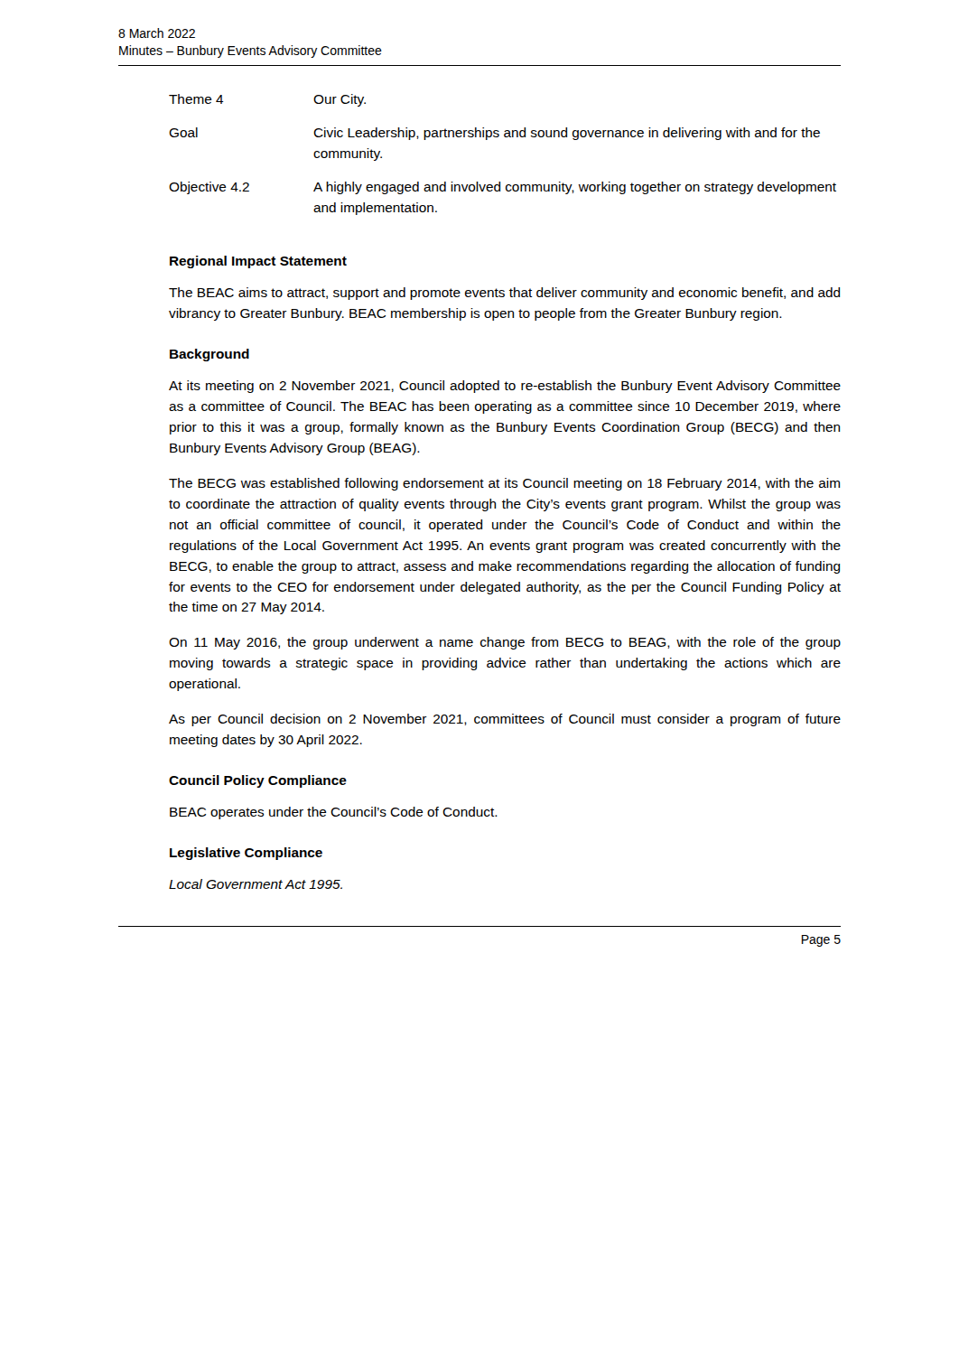8 March 2022 Minutes – Bunbury Events Advisory Committee
| Theme 4 | Our City. |
| Goal | Civic Leadership, partnerships and sound governance in delivering with and for the community. |
| Objective 4.2 | A highly engaged and involved community, working together on strategy development and implementation. |
Regional Impact Statement
The BEAC aims to attract, support and promote events that deliver community and economic benefit, and add vibrancy to Greater Bunbury. BEAC membership is open to people from the Greater Bunbury region.
Background
At its meeting on 2 November 2021, Council adopted to re-establish the Bunbury Event Advisory Committee as a committee of Council. The BEAC has been operating as a committee since 10 December 2019, where prior to this it was a group, formally known as the Bunbury Events Coordination Group (BECG) and then Bunbury Events Advisory Group (BEAG).
The BECG was established following endorsement at its Council meeting on 18 February 2014, with the aim to coordinate the attraction of quality events through the City’s events grant program. Whilst the group was not an official committee of council, it operated under the Council’s Code of Conduct and within the regulations of the Local Government Act 1995. An events grant program was created concurrently with the BECG, to enable the group to attract, assess and make recommendations regarding the allocation of funding for events to the CEO for endorsement under delegated authority, as the per the Council Funding Policy at the time on 27 May 2014.
On 11 May 2016, the group underwent a name change from BECG to BEAG, with the role of the group moving towards a strategic space in providing advice rather than undertaking the actions which are operational.
As per Council decision on 2 November 2021, committees of Council must consider a program of future meeting dates by 30 April 2022.
Council Policy Compliance
BEAC operates under the Council’s Code of Conduct.
Legislative Compliance
Local Government Act 1995.
Page 5